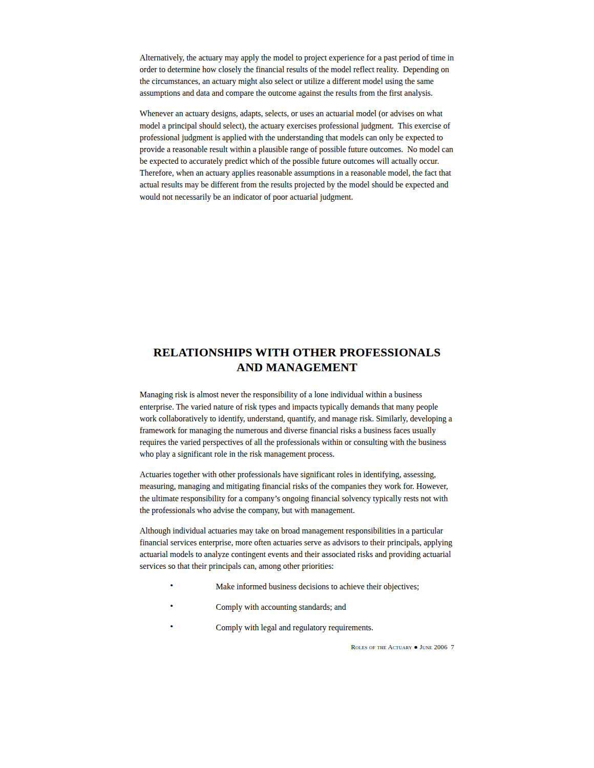Alternatively, the actuary may apply the model to project experience for a past period of time in order to determine how closely the financial results of the model reflect reality. Depending on the circumstances, an actuary might also select or utilize a different model using the same assumptions and data and compare the outcome against the results from the first analysis.
Whenever an actuary designs, adapts, selects, or uses an actuarial model (or advises on what model a principal should select), the actuary exercises professional judgment. This exercise of professional judgment is applied with the understanding that models can only be expected to provide a reasonable result within a plausible range of possible future outcomes. No model can be expected to accurately predict which of the possible future outcomes will actually occur. Therefore, when an actuary applies reasonable assumptions in a reasonable model, the fact that actual results may be different from the results projected by the model should be expected and would not necessarily be an indicator of poor actuarial judgment.
RELATIONSHIPS WITH OTHER PROFESSIONALS
AND MANAGEMENT
Managing risk is almost never the responsibility of a lone individual within a business enterprise. The varied nature of risk types and impacts typically demands that many people work collaboratively to identify, understand, quantify, and manage risk. Similarly, developing a framework for managing the numerous and diverse financial risks a business faces usually requires the varied perspectives of all the professionals within or consulting with the business who play a significant role in the risk management process.
Actuaries together with other professionals have significant roles in identifying, assessing, measuring, managing and mitigating financial risks of the companies they work for. However, the ultimate responsibility for a company’s ongoing financial solvency typically rests not with the professionals who advise the company, but with management.
Although individual actuaries may take on broad management responsibilities in a particular financial services enterprise, more often actuaries serve as advisors to their principals, applying actuarial models to analyze contingent events and their associated risks and providing actuarial services so that their principals can, among other priorities:
Make informed business decisions to achieve their objectives;
Comply with accounting standards; and
Comply with legal and regulatory requirements.
Roles of the Actuary ● June 2006 7